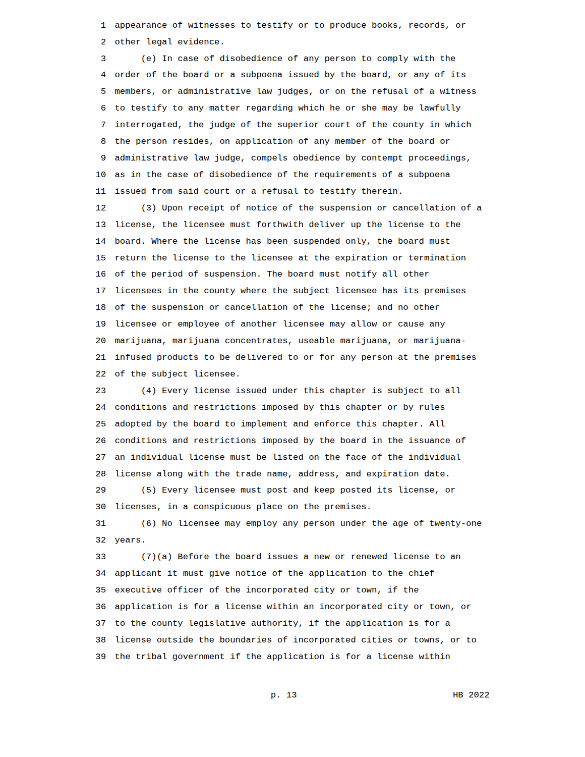appearance of witnesses to testify or to produce books, records, or
other legal evidence.
(e) In case of disobedience of any person to comply with the
order of the board or a subpoena issued by the board, or any of its
members, or administrative law judges, or on the refusal of a witness
to testify to any matter regarding which he or she may be lawfully
interrogated, the judge of the superior court of the county in which
the person resides, on application of any member of the board or
administrative law judge, compels obedience by contempt proceedings,
as in the case of disobedience of the requirements of a subpoena
issued from said court or a refusal to testify therein.
(3) Upon receipt of notice of the suspension or cancellation of a
license, the licensee must forthwith deliver up the license to the
board. Where the license has been suspended only, the board must
return the license to the licensee at the expiration or termination
of the period of suspension. The board must notify all other
licensees in the county where the subject licensee has its premises
of the suspension or cancellation of the license; and no other
licensee or employee of another licensee may allow or cause any
marijuana, marijuana concentrates, useable marijuana, or marijuana-
infused products to be delivered to or for any person at the premises
of the subject licensee.
(4) Every license issued under this chapter is subject to all
conditions and restrictions imposed by this chapter or by rules
adopted by the board to implement and enforce this chapter. All
conditions and restrictions imposed by the board in the issuance of
an individual license must be listed on the face of the individual
license along with the trade name, address, and expiration date.
(5) Every licensee must post and keep posted its license, or
licenses, in a conspicuous place on the premises.
(6) No licensee may employ any person under the age of twenty-one
years.
(7)(a) Before the board issues a new or renewed license to an
applicant it must give notice of the application to the chief
executive officer of the incorporated city or town, if the
application is for a license within an incorporated city or town, or
to the county legislative authority, if the application is for a
license outside the boundaries of incorporated cities or towns, or to
the tribal government if the application is for a license within
p. 13 HB 2022